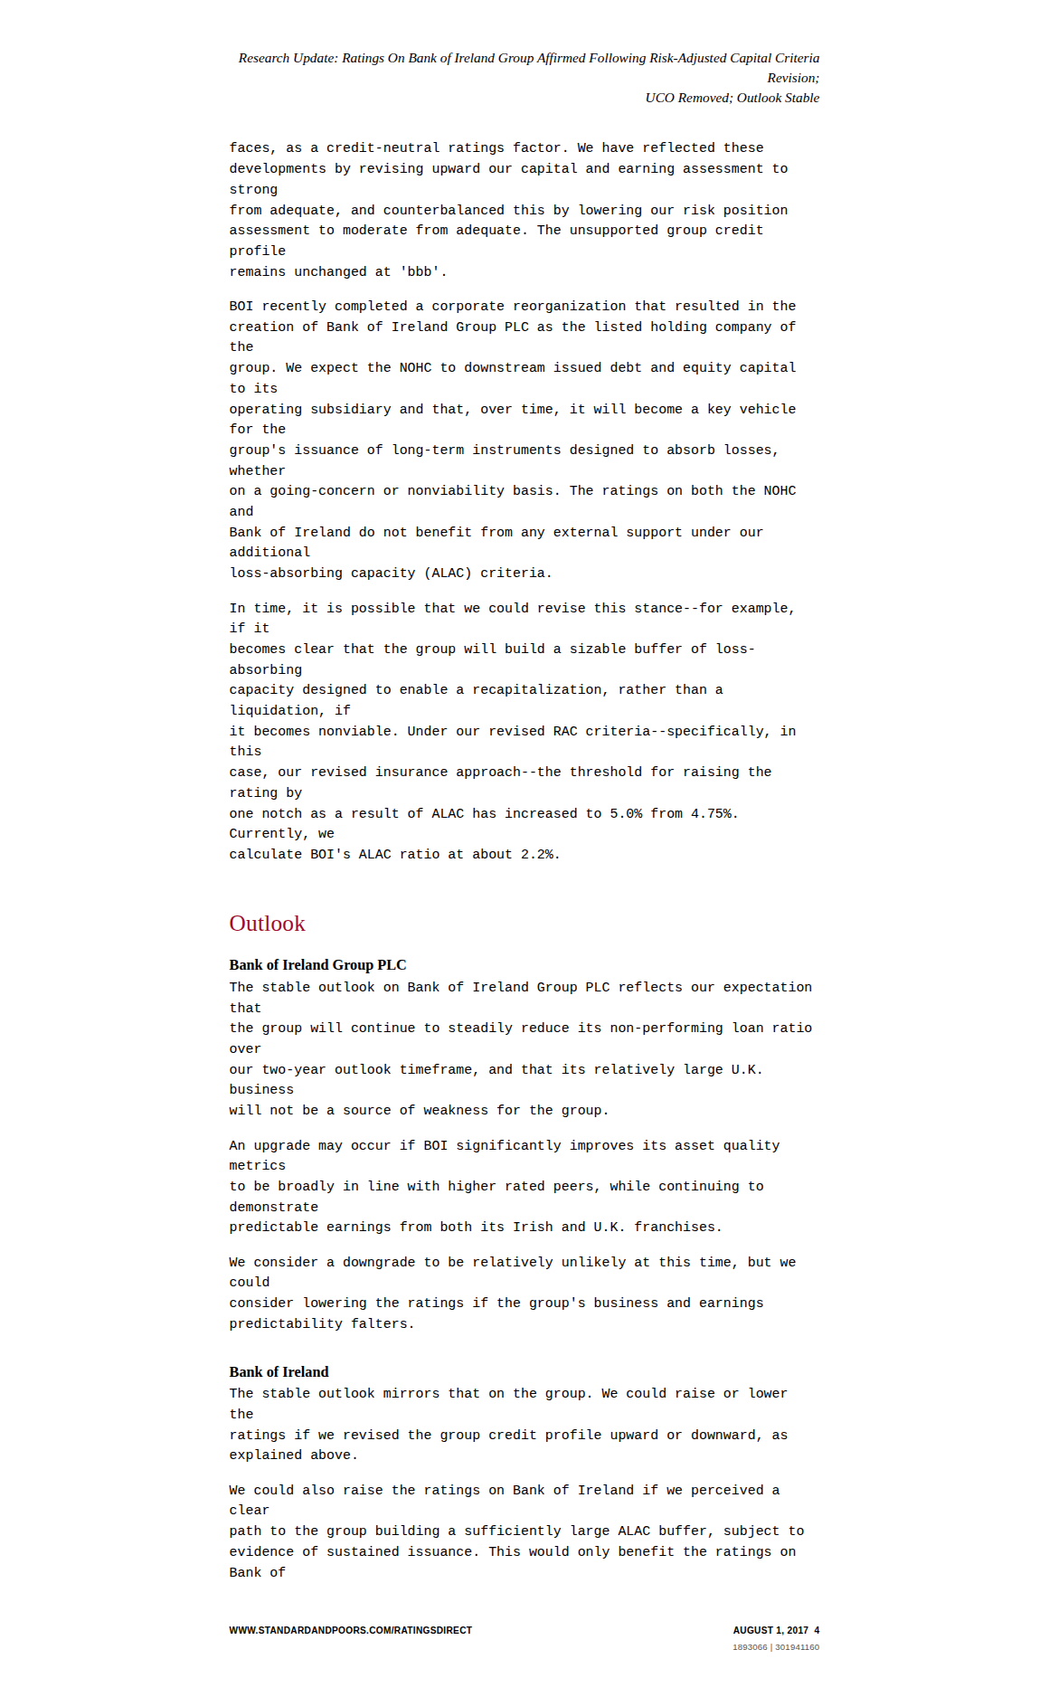Research Update: Ratings On Bank of Ireland Group Affirmed Following Risk-Adjusted Capital Criteria Revision;
UCO Removed; Outlook Stable
faces, as a credit-neutral ratings factor. We have reflected these developments by revising upward our capital and earning assessment to strong from adequate, and counterbalanced this by lowering our risk position assessment to moderate from adequate. The unsupported group credit profile remains unchanged at 'bbb'.
BOI recently completed a corporate reorganization that resulted in the creation of Bank of Ireland Group PLC as the listed holding company of the group. We expect the NOHC to downstream issued debt and equity capital to its operating subsidiary and that, over time, it will become a key vehicle for the group's issuance of long-term instruments designed to absorb losses, whether on a going-concern or nonviability basis. The ratings on both the NOHC and Bank of Ireland do not benefit from any external support under our additional loss-absorbing capacity (ALAC) criteria.
In time, it is possible that we could revise this stance--for example, if it becomes clear that the group will build a sizable buffer of loss-absorbing capacity designed to enable a recapitalization, rather than a liquidation, if it becomes nonviable. Under our revised RAC criteria--specifically, in this case, our revised insurance approach--the threshold for raising the rating by one notch as a result of ALAC has increased to 5.0% from 4.75%. Currently, we calculate BOI's ALAC ratio at about 2.2%.
Outlook
Bank of Ireland Group PLC
The stable outlook on Bank of Ireland Group PLC reflects our expectation that the group will continue to steadily reduce its non-performing loan ratio over our two-year outlook timeframe, and that its relatively large U.K. business will not be a source of weakness for the group.
An upgrade may occur if BOI significantly improves its asset quality metrics to be broadly in line with higher rated peers, while continuing to demonstrate predictable earnings from both its Irish and U.K. franchises.
We consider a downgrade to be relatively unlikely at this time, but we could consider lowering the ratings if the group's business and earnings predictability falters.
Bank of Ireland
The stable outlook mirrors that on the group. We could raise or lower the ratings if we revised the group credit profile upward or downward, as explained above.
We could also raise the ratings on Bank of Ireland if we perceived a clear path to the group building a sufficiently large ALAC buffer, subject to evidence of sustained issuance. This would only benefit the ratings on Bank of
WWW.STANDARDANDPOORS.COM/RATINGSDIRECT AUGUST 1, 2017 4
1893066 | 301941160